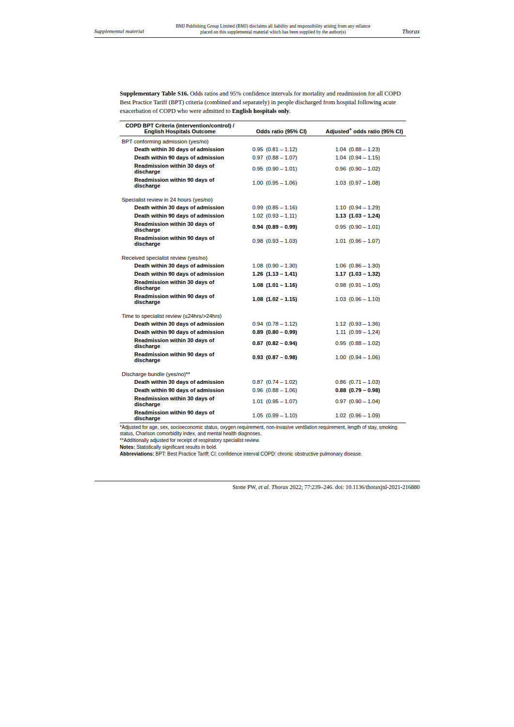Supplemental material
BMJ Publishing Group Limited (BMJ) disclaims all liability and responsibility arising from any reliance
placed on this supplemental material which has been supplied by the author(s)
Thorax
Supplementary Table S16. Odds ratios and 95% confidence intervals for mortality and readmission for all COPD Best Practice Tariff (BPT) criteria (combined and separately) in people discharged from hospital following acute exacerbation of COPD who were admitted to English hospitals only.
| COPD BPT Criteria (intervention/control) / English Hospitals Outcome | Odds ratio (95% CI) | Adjusted + odds ratio (95% CI) |
| --- | --- | --- |
| BPT conforming admission (yes/no) | | | | |
| Death within 30 days of admission | 0.95 | (0.81 – 1.12) | 1.04 | (0.88 – 1.23) |
| Death within 90 days of admission | 0.97 | (0.88 – 1.07) | 1.04 | (0.94 – 1.15) |
| Readmission within 30 days of discharge | 0.95 | (0.90 – 1.01) | 0.96 | (0.90 – 1.02) |
| Readmission within 90 days of discharge | 1.00 | (0.95 – 1.06) | 1.03 | (0.97 – 1.08) |
| Specialist review in 24 hours (yes/no) | | | | |
| Death within 30 days of admission | 0.99 | (0.85 – 1.16) | 1.10 | (0.94 – 1.29) |
| Death within 90 days of admission | 1.02 | (0.93 – 1.11) | 1.13 | (1.03 – 1.24) |
| Readmission within 30 days of discharge | 0.94 | (0.89 – 0.99) | 0.95 | (0.90 – 1.01) |
| Readmission within 90 days of discharge | 0.98 | (0.93 – 1.03) | 1.01 | (0.96 – 1.07) |
| Received specialist review (yes/no) | | | | |
| Death within 30 days of admission | 1.08 | (0.90 – 1.30) | 1.06 | (0.86 – 1.30) |
| Death within 90 days of admission | 1.26 | (1.13 – 1.41) | 1.17 | (1.03 – 1.32) |
| Readmission within 30 days of discharge | 1.08 | (1.01 – 1.16) | 0.98 | (0.91 – 1.05) |
| Readmission within 90 days of discharge | 1.08 | (1.02 – 1.15) | 1.03 | (0.96 – 1.10) |
| Time to specialist review (≤24hrs/>24hrs) | | | | |
| Death within 30 days of admission | 0.94 | (0.78 – 1.12) | 1.12 | (0.93 – 1.36) |
| Death within 90 days of admission | 0.89 | (0.80 – 0.99) | 1.11 | (0.99 – 1.24) |
| Readmission within 30 days of discharge | 0.87 | (0.82 – 0.94) | 0.95 | (0.88 – 1.02) |
| Readmission within 90 days of discharge | 0.93 | (0.87 – 0.98) | 1.00 | (0.94 – 1.06) |
| Discharge bundle (yes/no)** | | | | |
| Death within 30 days of admission | 0.87 | (0.74 – 1.02) | 0.86 | (0.71 – 1.03) |
| Death within 90 days of admission | 0.96 | (0.88 – 1.06) | 0.88 | (0.79 – 0.98) |
| Readmission within 30 days of discharge | 1.01 | (0.95 – 1.07) | 0.97 | (0.90 – 1.04) |
| Readmission within 90 days of discharge | 1.05 | (0.99 – 1.10) | 1.02 | (0.96 – 1.09) |
*Adjusted for age, sex, socioeconomic status, oxygen requirement, non-invasive ventilation requirement, length of stay, smoking status, Charlson comorbidity index, and mental health diagnoses.
**Additionally adjusted for receipt of respiratory specialist review.
Notes: Statistically significant results in bold.
Abbreviations: BPT: Best Practice Tariff; CI: confidence interval COPD: chronic obstructive pulmonary disease.
Stone PW, et al. Thorax 2022; 77:239–246. doi: 10.1136/thoraxjnl-2021-216880